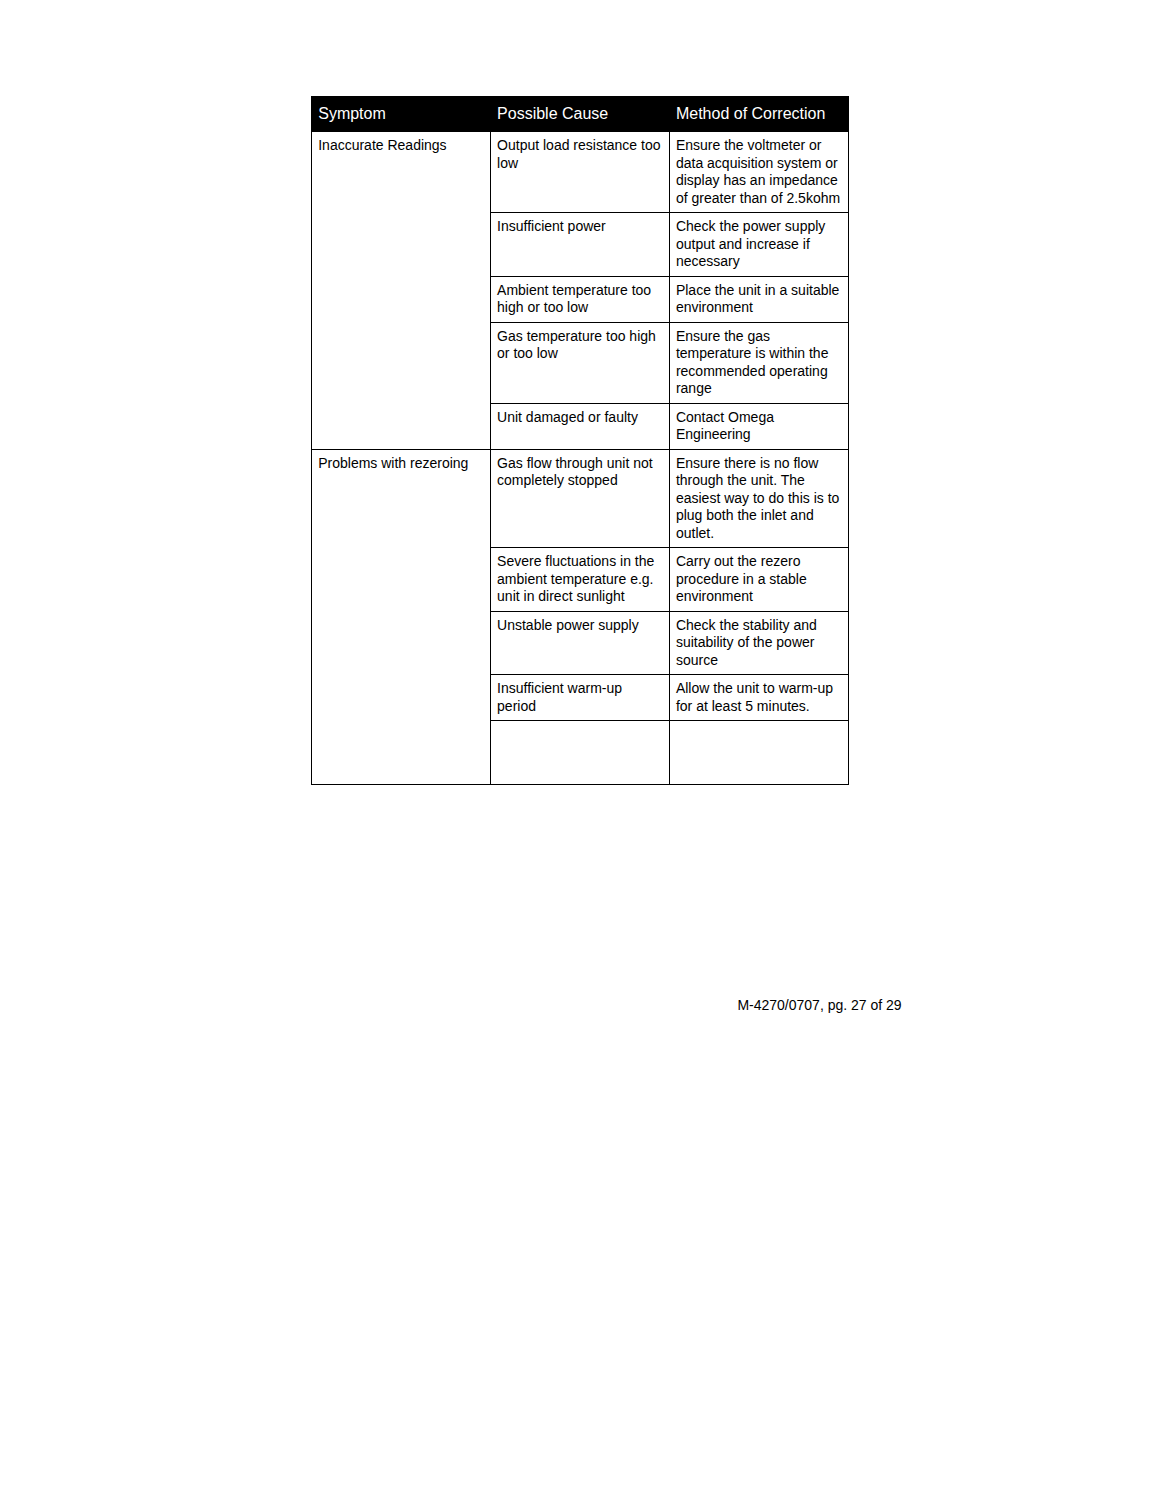| Symptom | Possible Cause | Method of Correction |
| --- | --- | --- |
| Inaccurate Readings | Output load resistance too low | Ensure the voltmeter or data acquisition system or display has an impedance of greater than of 2.5kohm |
| Insufficient power | Check the power supply output and increase if necessary |
| Ambient temperature too high or too low | Place the unit in a suitable environment |
| Gas temperature too high or too low | Ensure the gas temperature is within the recommended operating range |
| Unit damaged or faulty | Contact Omega Engineering |
| Problems with rezeroing | Gas flow through unit not completely stopped | Ensure there is no flow through the unit. The easiest way to do this is to plug both the inlet and outlet. |
| Severe fluctuations in the ambient temperature e.g. unit in direct sunlight | Carry out the rezero procedure in a stable environment |
| Unstable power supply | Check the stability and suitability of the power source |
| Insufficient warm-up period | Allow the unit to warm-up for at least 5 minutes. |
M-4270/0707, pg. 27 of 29